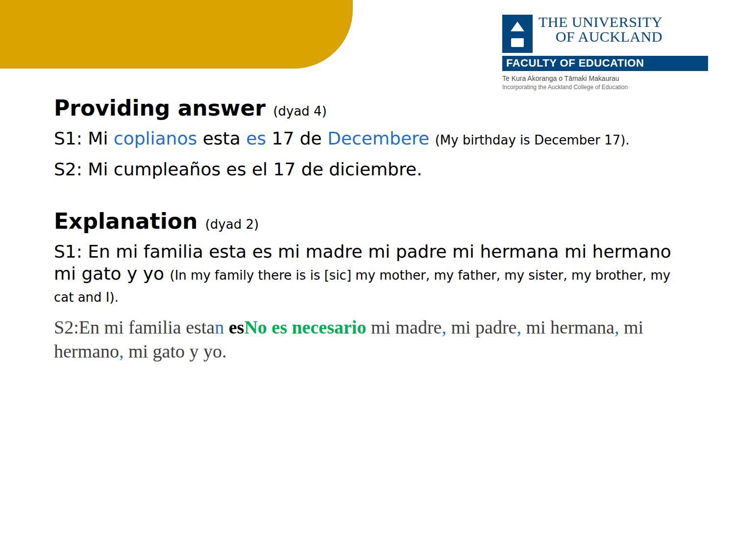THE UNIVERSITY OF AUCKLAND
FACULTY OF EDUCATION
Te Kura Akoranga o Tāmaki Makaurau
Incorporating the Auckland College of Education
Providing answer (dyad 4)
S1: Mi coplianos esta es 17 de Decembere (My birthday is December 17).
S2: Mi cumpleaños es el 17 de diciembre.
Explanation (dyad 2)
S1: En mi familia esta es mi madre mi padre mi hermana mi hermano mi gato y yo (In my family there is is [sic] my mother, my father, my sister, my brother, my cat and I).
S2:En mi familia estan es No es necesario mi madre, mi padre, mi hermana, mi hermano, mi gato y yo.